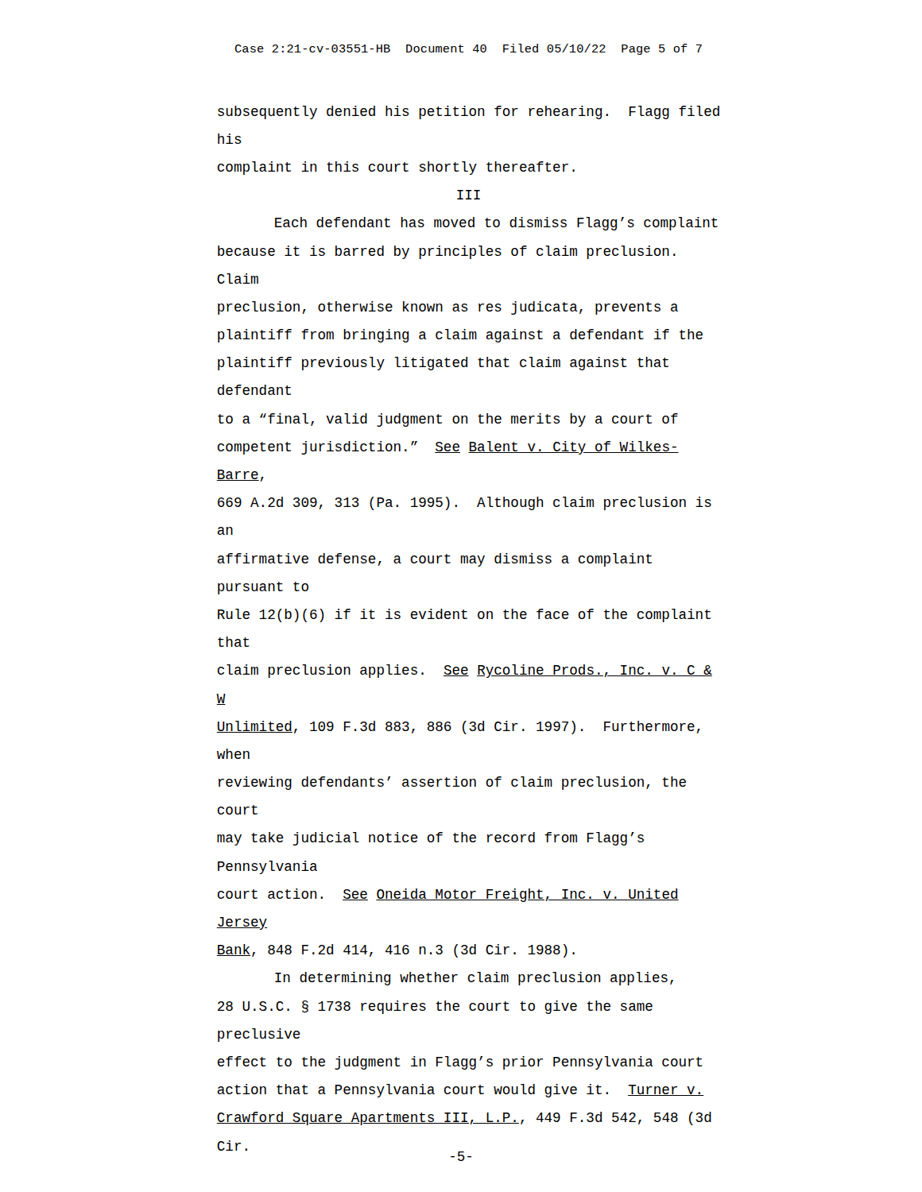Case 2:21-cv-03551-HB Document 40 Filed 05/10/22 Page 5 of 7
subsequently denied his petition for rehearing. Flagg filed his
complaint in this court shortly thereafter.
III
Each defendant has moved to dismiss Flagg’s complaint
because it is barred by principles of claim preclusion. Claim
preclusion, otherwise known as res judicata, prevents a
plaintiff from bringing a claim against a defendant if the
plaintiff previously litigated that claim against that defendant
to a “final, valid judgment on the merits by a court of
competent jurisdiction.” See Balent v. City of Wilkes-Barre,
669 A.2d 309, 313 (Pa. 1995). Although claim preclusion is an
affirmative defense, a court may dismiss a complaint pursuant to
Rule 12(b)(6) if it is evident on the face of the complaint that
claim preclusion applies. See Rycoline Prods., Inc. v. C & W
Unlimited, 109 F.3d 883, 886 (3d Cir. 1997). Furthermore, when
reviewing defendants’ assertion of claim preclusion, the court
may take judicial notice of the record from Flagg’s Pennsylvania
court action. See Oneida Motor Freight, Inc. v. United Jersey
Bank, 848 F.2d 414, 416 n.3 (3d Cir. 1988).
In determining whether claim preclusion applies,
28 U.S.C. § 1738 requires the court to give the same preclusive
effect to the judgment in Flagg’s prior Pennsylvania court
action that a Pennsylvania court would give it. Turner v.
Crawford Square Apartments III, L.P., 449 F.3d 542, 548 (3d Cir.
-5-